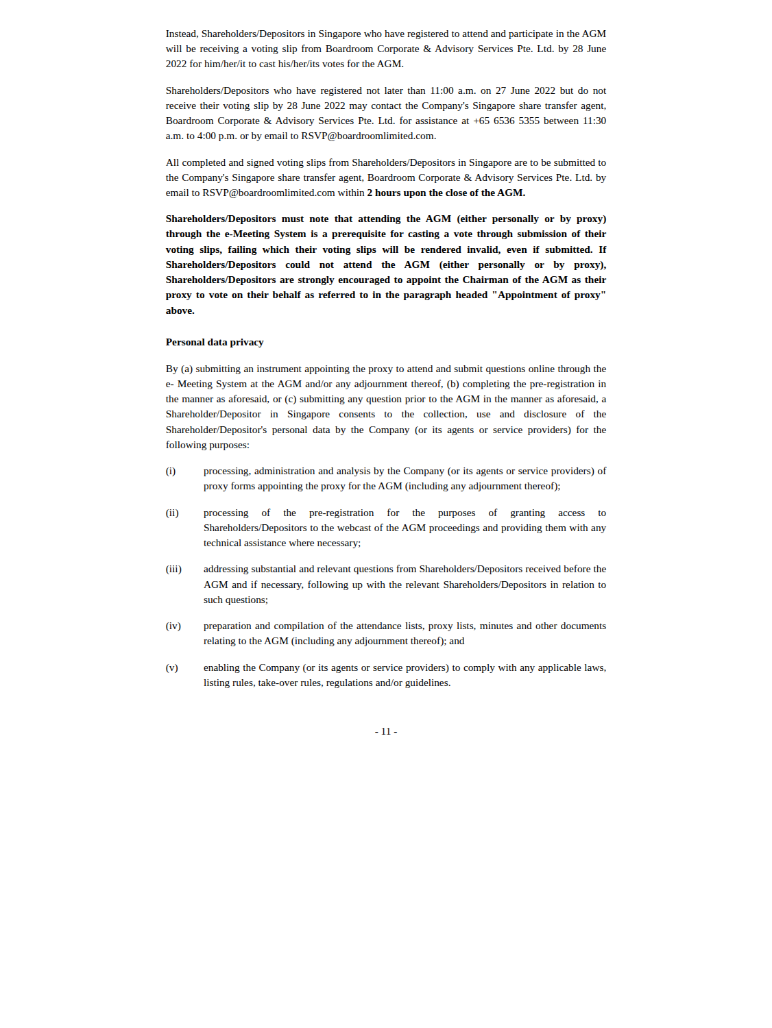Instead, Shareholders/Depositors in Singapore who have registered to attend and participate in the AGM will be receiving a voting slip from Boardroom Corporate & Advisory Services Pte. Ltd. by 28 June 2022 for him/her/it to cast his/her/its votes for the AGM.
Shareholders/Depositors who have registered not later than 11:00 a.m. on 27 June 2022 but do not receive their voting slip by 28 June 2022 may contact the Company's Singapore share transfer agent, Boardroom Corporate & Advisory Services Pte. Ltd. for assistance at +65 6536 5355 between 11:30 a.m. to 4:00 p.m. or by email to RSVP@boardroomlimited.com.
All completed and signed voting slips from Shareholders/Depositors in Singapore are to be submitted to the Company's Singapore share transfer agent, Boardroom Corporate & Advisory Services Pte. Ltd. by email to RSVP@boardroomlimited.com within 2 hours upon the close of the AGM.
Shareholders/Depositors must note that attending the AGM (either personally or by proxy) through the e-Meeting System is a prerequisite for casting a vote through submission of their voting slips, failing which their voting slips will be rendered invalid, even if submitted. If Shareholders/Depositors could not attend the AGM (either personally or by proxy), Shareholders/Depositors are strongly encouraged to appoint the Chairman of the AGM as their proxy to vote on their behalf as referred to in the paragraph headed "Appointment of proxy" above.
Personal data privacy
By (a) submitting an instrument appointing the proxy to attend and submit questions online through the e- Meeting System at the AGM and/or any adjournment thereof, (b) completing the pre-registration in the manner as aforesaid, or (c) submitting any question prior to the AGM in the manner as aforesaid, a Shareholder/Depositor in Singapore consents to the collection, use and disclosure of the Shareholder/Depositor's personal data by the Company (or its agents or service providers) for the following purposes:
processing, administration and analysis by the Company (or its agents or service providers) of proxy forms appointing the proxy for the AGM (including any adjournment thereof);
processing of the pre-registration for the purposes of granting access to Shareholders/Depositors to the webcast of the AGM proceedings and providing them with any technical assistance where necessary;
addressing substantial and relevant questions from Shareholders/Depositors received before the AGM and if necessary, following up with the relevant Shareholders/Depositors in relation to such questions;
preparation and compilation of the attendance lists, proxy lists, minutes and other documents relating to the AGM (including any adjournment thereof); and
enabling the Company (or its agents or service providers) to comply with any applicable laws, listing rules, take-over rules, regulations and/or guidelines.
- 11 -